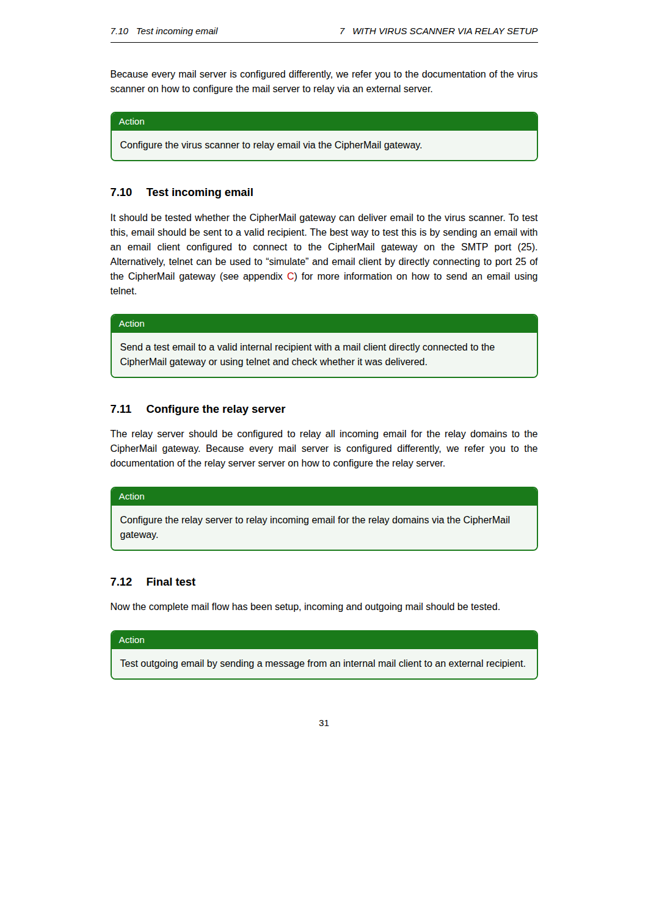7.10 Test incoming email 7 WITH VIRUS SCANNER VIA RELAY SETUP
Because every mail server is configured differently, we refer you to the documentation of the virus scanner on how to configure the mail server to relay via an external server.
Action
Configure the virus scanner to relay email via the CipherMail gateway.
7.10 Test incoming email
It should be tested whether the CipherMail gateway can deliver email to the virus scanner. To test this, email should be sent to a valid recipient. The best way to test this is by sending an email with an email client configured to connect to the CipherMail gateway on the SMTP port (25). Alternatively, telnet can be used to “simulate” and email client by directly connecting to port 25 of the CipherMail gateway (see appendix C) for more information on how to send an email using telnet.
Action
Send a test email to a valid internal recipient with a mail client directly connected to the CipherMail gateway or using telnet and check whether it was delivered.
7.11 Configure the relay server
The relay server should be configured to relay all incoming email for the relay domains to the CipherMail gateway. Because every mail server is configured differently, we refer you to the documentation of the relay server server on how to configure the relay server.
Action
Configure the relay server to relay incoming email for the relay domains via the CipherMail gateway.
7.12 Final test
Now the complete mail flow has been setup, incoming and outgoing mail should be tested.
Action
Test outgoing email by sending a message from an internal mail client to an external recipient.
31